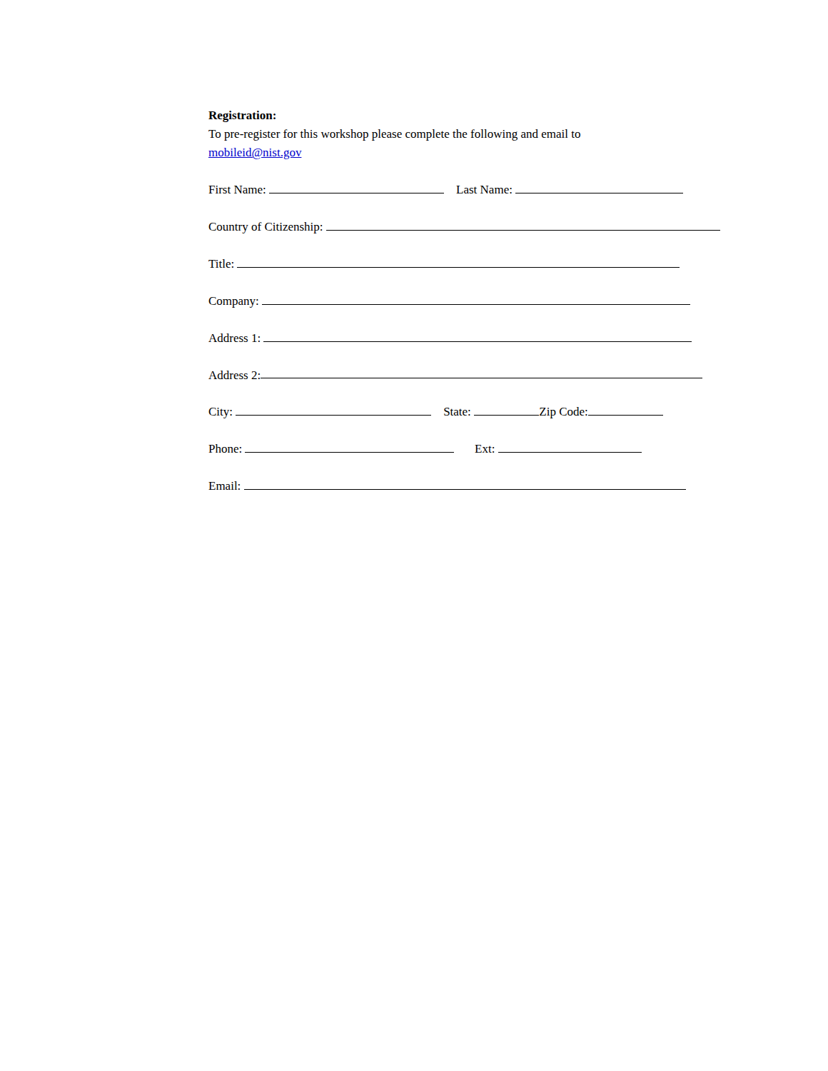Registration:
To pre-register for this workshop please complete the following and email to mobileid@nist.gov
First Name: Last Name:
Country of Citizenship:
Title:
Company:
Address 1:
Address 2:
City: State: Zip Code:
Phone: Ext:
Email: